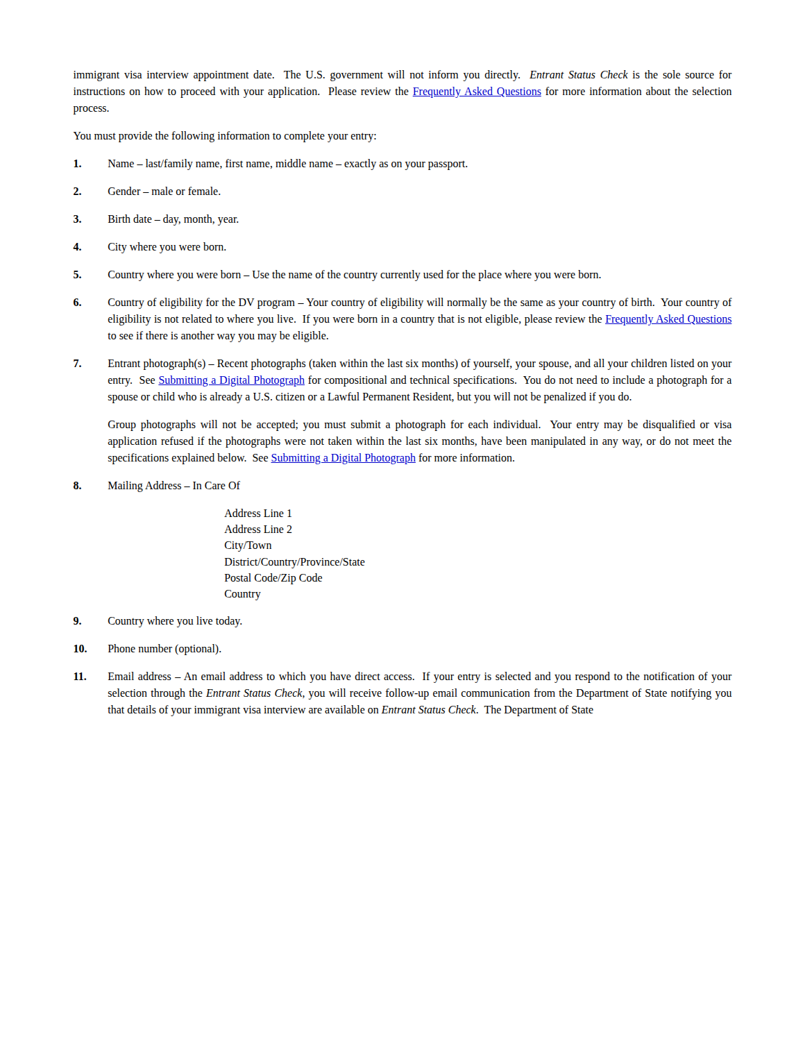immigrant visa interview appointment date. The U.S. government will not inform you directly. Entrant Status Check is the sole source for instructions on how to proceed with your application. Please review the Frequently Asked Questions for more information about the selection process.
You must provide the following information to complete your entry:
1.
Name – last/family name, first name, middle name – exactly as on your passport.
2.
Gender – male or female.
3.
Birth date – day, month, year.
4.
City where you were born.
5.
Country where you were born – Use the name of the country currently used for the place where you were born.
6.
Country of eligibility for the DV program – Your country of eligibility will normally be the same as your country of birth. Your country of eligibility is not related to where you live. If you were born in a country that is not eligible, please review the Frequently Asked Questions to see if there is another way you may be eligible.
7.
Entrant photograph(s) – Recent photographs (taken within the last six months) of yourself, your spouse, and all your children listed on your entry. See Submitting a Digital Photograph for compositional and technical specifications. You do not need to include a photograph for a spouse or child who is already a U.S. citizen or a Lawful Permanent Resident, but you will not be penalized if you do.
Group photographs will not be accepted; you must submit a photograph for each individual. Your entry may be disqualified or visa application refused if the photographs were not taken within the last six months, have been manipulated in any way, or do not meet the specifications explained below. See Submitting a Digital Photograph for more information.
8.
Mailing Address – In Care Of
Address Line 1
Address Line 2
City/Town
District/Country/Province/State
Postal Code/Zip Code
Country
9.
Country where you live today.
10.
Phone number (optional).
11.
Email address – An email address to which you have direct access. If your entry is selected and you respond to the notification of your selection through the Entrant Status Check, you will receive follow-up email communication from the Department of State notifying you that details of your immigrant visa interview are available on Entrant Status Check. The Department of State